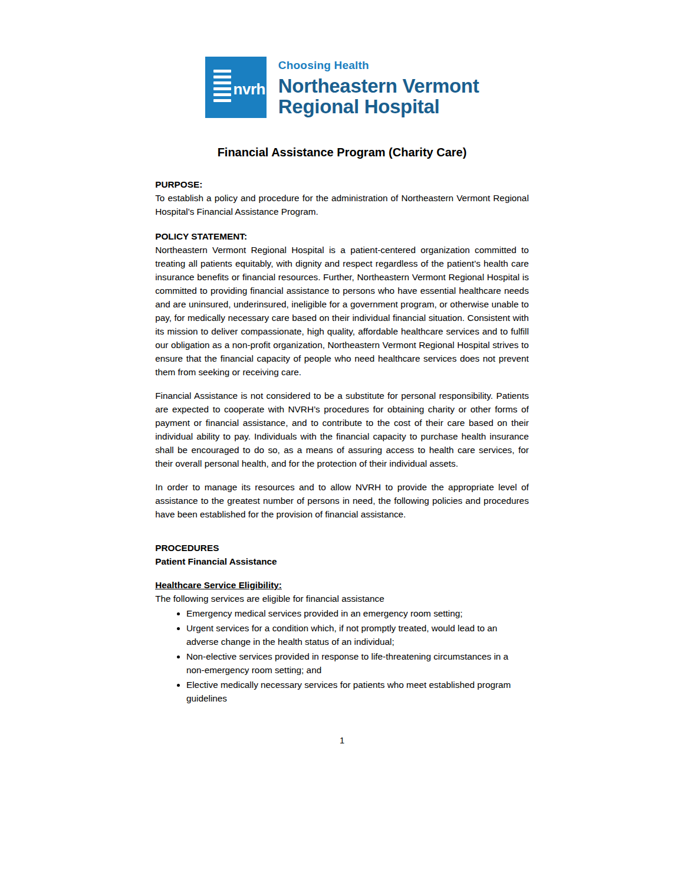nvrh
Choosing Health
Northeastern Vermont
Regional Hospital
Financial Assistance Program (Charity Care)
Purpose:
To establish a policy and procedure for the administration of Northeastern Vermont Regional Hospital’s Financial Assistance Program.
Policy Statement:
Northeastern Vermont Regional Hospital is a patient-centered organization committed to treating all patients equitably, with dignity and respect regardless of the patient’s health care insurance benefits or financial resources. Further, Northeastern Vermont Regional Hospital is committed to providing financial assistance to persons who have essential healthcare needs and are uninsured, underinsured, ineligible for a government program, or otherwise unable to pay, for medically necessary care based on their individual financial situation. Consistent with its mission to deliver compassionate, high quality, affordable healthcare services and to fulfill our obligation as a non-profit organization, Northeastern Vermont Regional Hospital strives to ensure that the financial capacity of people who need healthcare services does not prevent them from seeking or receiving care.
Financial Assistance is not considered to be a substitute for personal responsibility. Patients are expected to cooperate with NVRH’s procedures for obtaining charity or other forms of payment or financial assistance, and to contribute to the cost of their care based on their individual ability to pay. Individuals with the financial capacity to purchase health insurance shall be encouraged to do so, as a means of assuring access to health care services, for their overall personal health, and for the protection of their individual assets.
In order to manage its resources and to allow NVRH to provide the appropriate level of assistance to the greatest number of persons in need, the following policies and procedures have been established for the provision of financial assistance.
PROCEDURES
Patient Financial Assistance
Healthcare Service Eligibility:
The following services are eligible for financial assistance
Emergency medical services provided in an emergency room setting;
Urgent services for a condition which, if not promptly treated, would lead to an adverse change in the health status of an individual;
Non-elective services provided in response to life-threatening circumstances in a non-emergency room setting; and
Elective medically necessary services for patients who meet established program guidelines
1